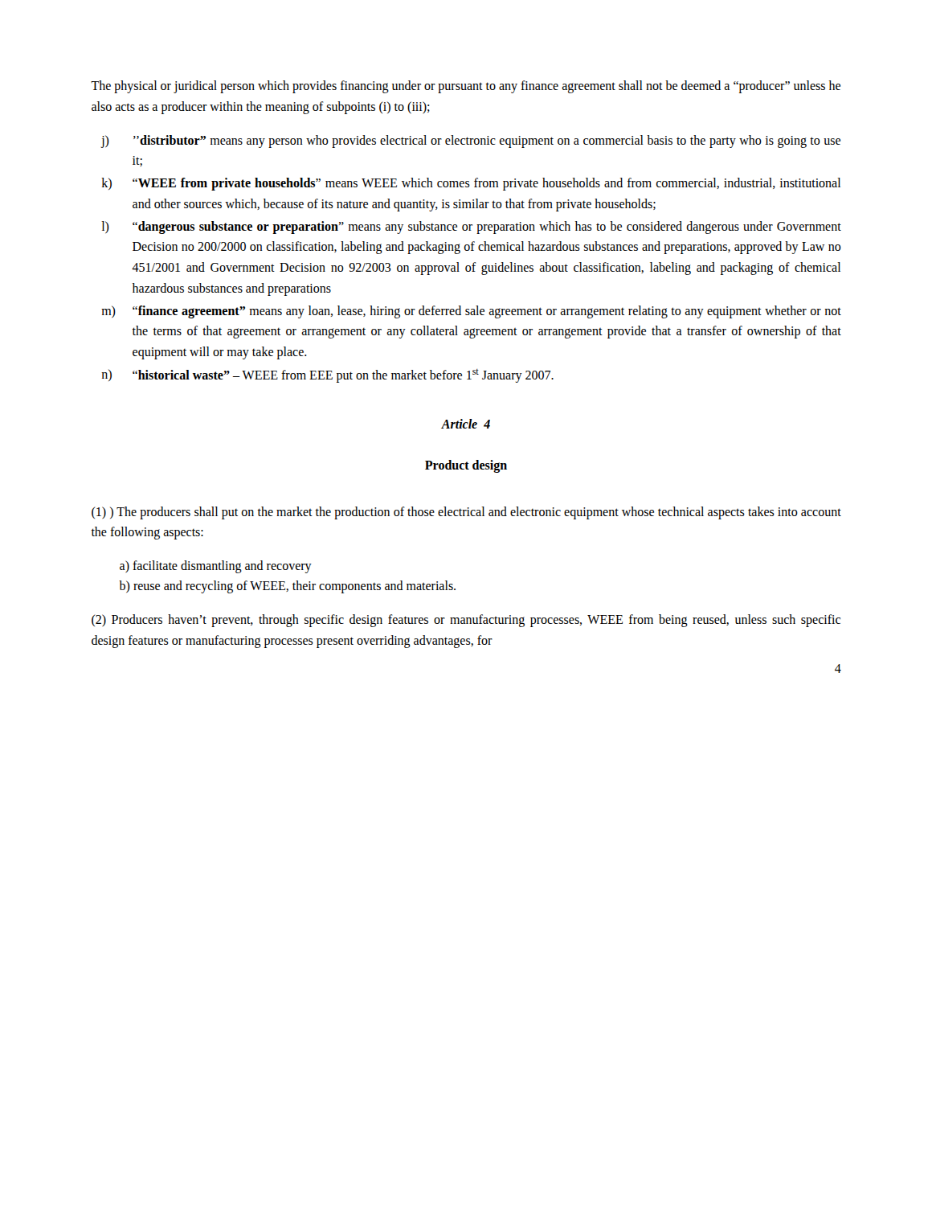The physical or juridical person which provides financing under or pursuant to any finance agreement shall not be deemed a “producer” unless he also acts as a producer within the meaning of subpoints (i) to (iii);
j)’’distributor” means any person who provides electrical or electronic equipment on a commercial basis to the party who is going to use it;
k)“WEEE from private households” means WEEE which comes from private households and from commercial, industrial, institutional and other sources which, because of its nature and quantity, is similar to that from private households;
l)“dangerous substance or preparation” means any substance or preparation which has to be considered dangerous under Government Decision no 200/2000 on classification, labeling and packaging of chemical hazardous substances and preparations, approved by Law no 451/2001 and Government Decision no 92/2003 on approval of guidelines about classification, labeling and packaging of chemical hazardous substances and preparations
m)“finance agreement” means any loan, lease, hiring or deferred sale agreement or arrangement relating to any equipment whether or not the terms of that agreement or arrangement or any collateral agreement or arrangement provide that a transfer of ownership of that equipment will or may take place.
n)“historical waste” – WEEE from EEE put on the market before 1st January 2007.
Article 4
Product design
(1) ) The producers shall put on the market the production of those electrical and electronic equipment whose technical aspects takes into account the following aspects:
a) facilitate dismantling and recovery
b) reuse and recycling of WEEE, their components and materials.
(2) Producers haven’t prevent, through specific design features or manufacturing processes, WEEE from being reused, unless such specific design features or manufacturing processes present overriding advantages, for
4